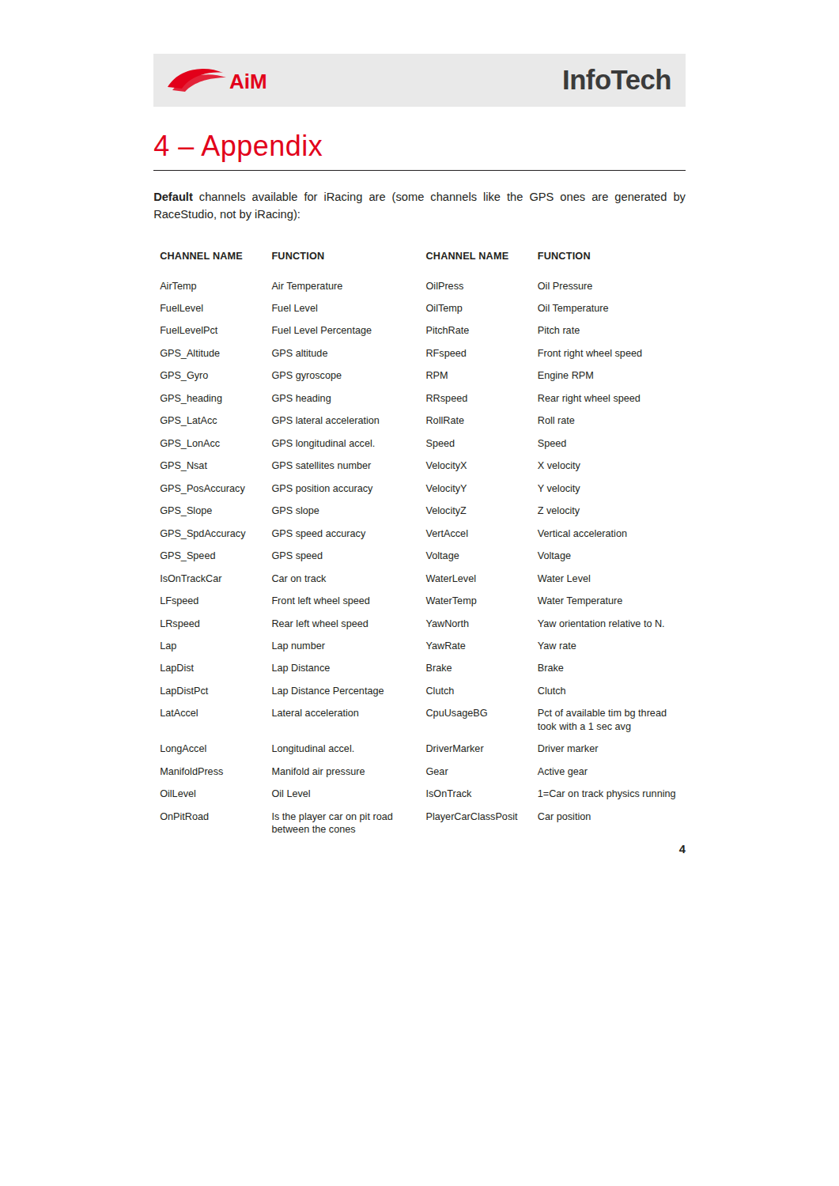AiM
InfoTech
4 – Appendix
Default channels available for iRacing are (some channels like the GPS ones are generated by RaceStudio, not by iRacing):
| CHANNEL NAME | FUNCTION | CHANNEL NAME | FUNCTION |
| --- | --- | --- | --- |
| AirTemp | Air Temperature | OilPress | Oil Pressure |
| FuelLevel | Fuel Level | OilTemp | Oil Temperature |
| FuelLevelPct | Fuel Level Percentage | PitchRate | Pitch rate |
| GPS_Altitude | GPS altitude | RFspeed | Front right wheel speed |
| GPS_Gyro | GPS gyroscope | RPM | Engine RPM |
| GPS_heading | GPS heading | RRspeed | Rear right wheel speed |
| GPS_LatAcc | GPS lateral acceleration | RollRate | Roll rate |
| GPS_LonAcc | GPS longitudinal accel. | Speed | Speed |
| GPS_Nsat | GPS satellites number | VelocityX | X velocity |
| GPS_PosAccuracy | GPS position accuracy | VelocityY | Y velocity |
| GPS_Slope | GPS slope | VelocityZ | Z velocity |
| GPS_SpdAccuracy | GPS speed accuracy | VertAccel | Vertical acceleration |
| GPS_Speed | GPS speed | Voltage | Voltage |
| IsOnTrackCar | Car on track | WaterLevel | Water Level |
| LFspeed | Front left wheel speed | WaterTemp | Water Temperature |
| LRspeed | Rear left wheel speed | YawNorth | Yaw orientation relative to N. |
| Lap | Lap number | YawRate | Yaw rate |
| LapDist | Lap Distance | Brake | Brake |
| LapDistPct | Lap Distance Percentage | Clutch | Clutch |
| LatAccel | Lateral acceleration | CpuUsageBG | Pct of available tim bg thread took with a 1 sec avg |
| LongAccel | Longitudinal accel. | DriverMarker | Driver marker |
| ManifoldPress | Manifold air pressure | Gear | Active gear |
| OilLevel | Oil Level | IsOnTrack | 1=Car on track physics running |
| OnPitRoad | Is the player car on pit road between the cones | PlayerCarClassPosit | Car position |
4